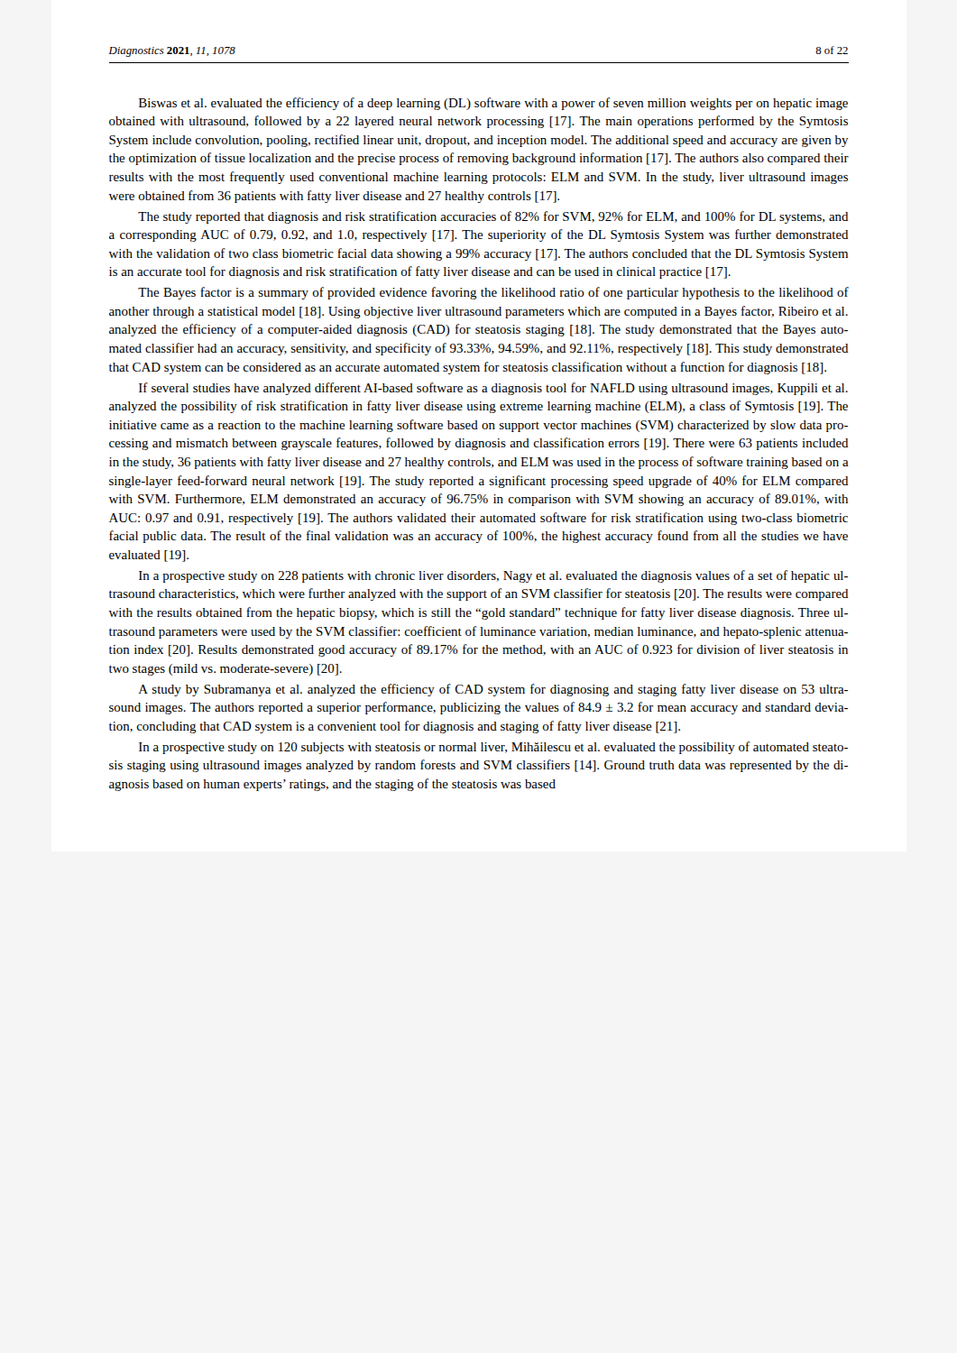Diagnostics 2021, 11, 1078 8 of 22
Biswas et al. evaluated the efficiency of a deep learning (DL) software with a power of seven million weights per on hepatic image obtained with ultrasound, followed by a 22 layered neural network processing [17]. The main operations performed by the Symtosis System include convolution, pooling, rectified linear unit, dropout, and inception model. The additional speed and accuracy are given by the optimization of tissue localization and the precise process of removing background information [17]. The authors also compared their results with the most frequently used conventional machine learning protocols: ELM and SVM. In the study, liver ultrasound images were obtained from 36 patients with fatty liver disease and 27 healthy controls [17].
The study reported that diagnosis and risk stratification accuracies of 82% for SVM, 92% for ELM, and 100% for DL systems, and a corresponding AUC of 0.79, 0.92, and 1.0, respectively [17]. The superiority of the DL Symtosis System was further demonstrated with the validation of two class biometric facial data showing a 99% accuracy [17]. The authors concluded that the DL Symtosis System is an accurate tool for diagnosis and risk stratification of fatty liver disease and can be used in clinical practice [17].
The Bayes factor is a summary of provided evidence favoring the likelihood ratio of one particular hypothesis to the likelihood of another through a statistical model [18]. Using objective liver ultrasound parameters which are computed in a Bayes factor, Ribeiro et al. analyzed the efficiency of a computer-aided diagnosis (CAD) for steatosis staging [18]. The study demonstrated that the Bayes automated classifier had an accuracy, sensitivity, and specificity of 93.33%, 94.59%, and 92.11%, respectively [18]. This study demonstrated that CAD system can be considered as an accurate automated system for steatosis classification without a function for diagnosis [18].
If several studies have analyzed different AI-based software as a diagnosis tool for NAFLD using ultrasound images, Kuppili et al. analyzed the possibility of risk stratification in fatty liver disease using extreme learning machine (ELM), a class of Symtosis [19]. The initiative came as a reaction to the machine learning software based on support vector machines (SVM) characterized by slow data processing and mismatch between grayscale features, followed by diagnosis and classification errors [19]. There were 63 patients included in the study, 36 patients with fatty liver disease and 27 healthy controls, and ELM was used in the process of software training based on a single-layer feed-forward neural network [19]. The study reported a significant processing speed upgrade of 40% for ELM compared with SVM. Furthermore, ELM demonstrated an accuracy of 96.75% in comparison with SVM showing an accuracy of 89.01%, with AUC: 0.97 and 0.91, respectively [19]. The authors validated their automated software for risk stratification using two-class biometric facial public data. The result of the final validation was an accuracy of 100%, the highest accuracy found from all the studies we have evaluated [19].
In a prospective study on 228 patients with chronic liver disorders, Nagy et al. evaluated the diagnosis values of a set of hepatic ultrasound characteristics, which were further analyzed with the support of an SVM classifier for steatosis [20]. The results were compared with the results obtained from the hepatic biopsy, which is still the “gold standard” technique for fatty liver disease diagnosis. Three ultrasound parameters were used by the SVM classifier: coefficient of luminance variation, median luminance, and hepato-splenic attenuation index [20]. Results demonstrated good accuracy of 89.17% for the method, with an AUC of 0.923 for division of liver steatosis in two stages (mild vs. moderate-severe) [20].
A study by Subramanya et al. analyzed the efficiency of CAD system for diagnosing and staging fatty liver disease on 53 ultrasound images. The authors reported a superior performance, publicizing the values of 84.9 ± 3.2 for mean accuracy and standard deviation, concluding that CAD system is a convenient tool for diagnosis and staging of fatty liver disease [21].
In a prospective study on 120 subjects with steatosis or normal liver, Mihăilescu et al. evaluated the possibility of automated steatosis staging using ultrasound images analyzed by random forests and SVM classifiers [14]. Ground truth data was represented by the diagnosis based on human experts’ ratings, and the staging of the steatosis was based